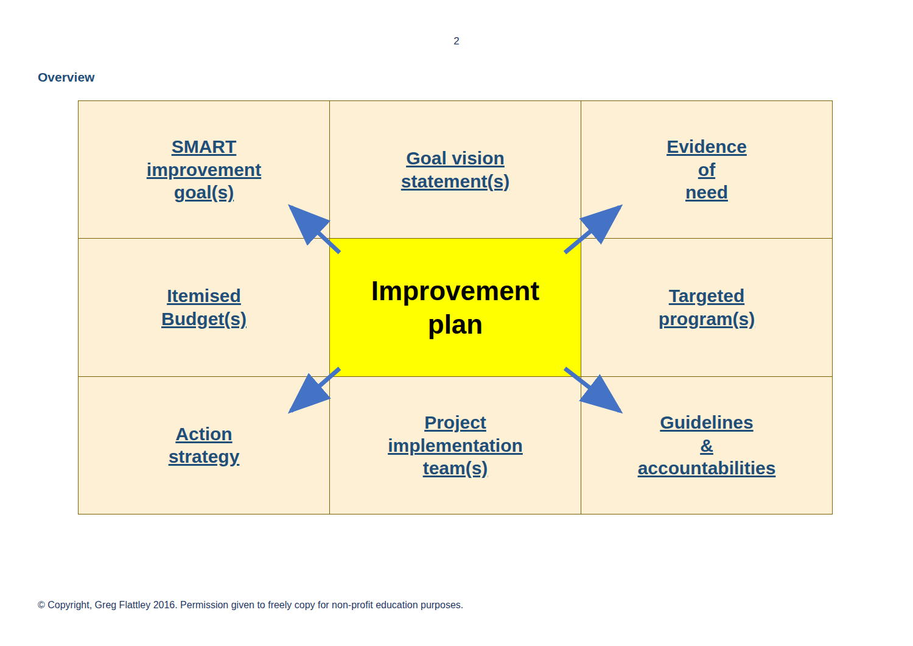2
Overview
| SMART improvement goal(s) | Goal vision statement(s) | Evidence of need |
| Itemised Budget(s) | Improvement plan | Targeted program(s) |
| Action strategy | Project implementation team(s) | Guidelines & accountabilities |
© Copyright, Greg Flattley 2016. Permission given to freely copy for non-profit education purposes.